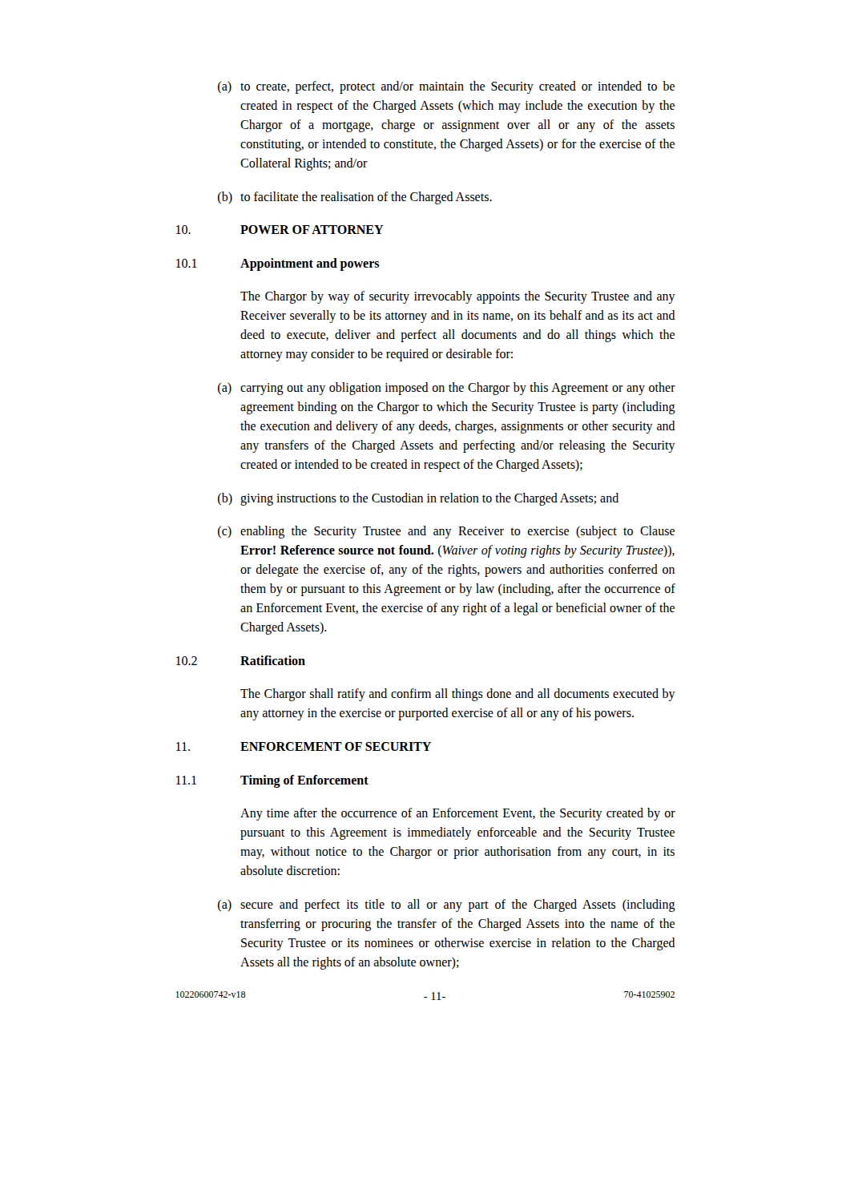(a)
to create, perfect, protect and/or maintain the Security created or intended to be created in respect of the Charged Assets (which may include the execution by the Chargor of a mortgage, charge or assignment over all or any of the assets constituting, or intended to constitute, the Charged Assets) or for the exercise of the Collateral Rights; and/or
(b)
to facilitate the realisation of the Charged Assets.
10.
Power of Attorney
10.1
Appointment and powers
The Chargor by way of security irrevocably appoints the Security Trustee and any Receiver severally to be its attorney and in its name, on its behalf and as its act and deed to execute, deliver and perfect all documents and do all things which the attorney may consider to be required or desirable for:
(a)
carrying out any obligation imposed on the Chargor by this Agreement or any other agreement binding on the Chargor to which the Security Trustee is party (including the execution and delivery of any deeds, charges, assignments or other security and any transfers of the Charged Assets and perfecting and/or releasing the Security created or intended to be created in respect of the Charged Assets);
(b)
giving instructions to the Custodian in relation to the Charged Assets; and
(c)
enabling the Security Trustee and any Receiver to exercise (subject to Clause Error! Reference source not found. (Waiver of voting rights by Security Trustee)), or delegate the exercise of, any of the rights, powers and authorities conferred on them by or pursuant to this Agreement or by law (including, after the occurrence of an Enforcement Event, the exercise of any right of a legal or beneficial owner of the Charged Assets).
10.2
Ratification
The Chargor shall ratify and confirm all things done and all documents executed by any attorney in the exercise or purported exercise of all or any of his powers.
11.
Enforcement of Security
11.1
Timing of Enforcement
Any time after the occurrence of an Enforcement Event, the Security created by or pursuant to this Agreement is immediately enforceable and the Security Trustee may, without notice to the Chargor or prior authorisation from any court, in its absolute discretion:
(a)
secure and perfect its title to all or any part of the Charged Assets (including transferring or procuring the transfer of the Charged Assets into the name of the Security Trustee or its nominees or otherwise exercise in relation to the Charged Assets all the rights of an absolute owner);
10220600742-v18
- 11-
70-41025902